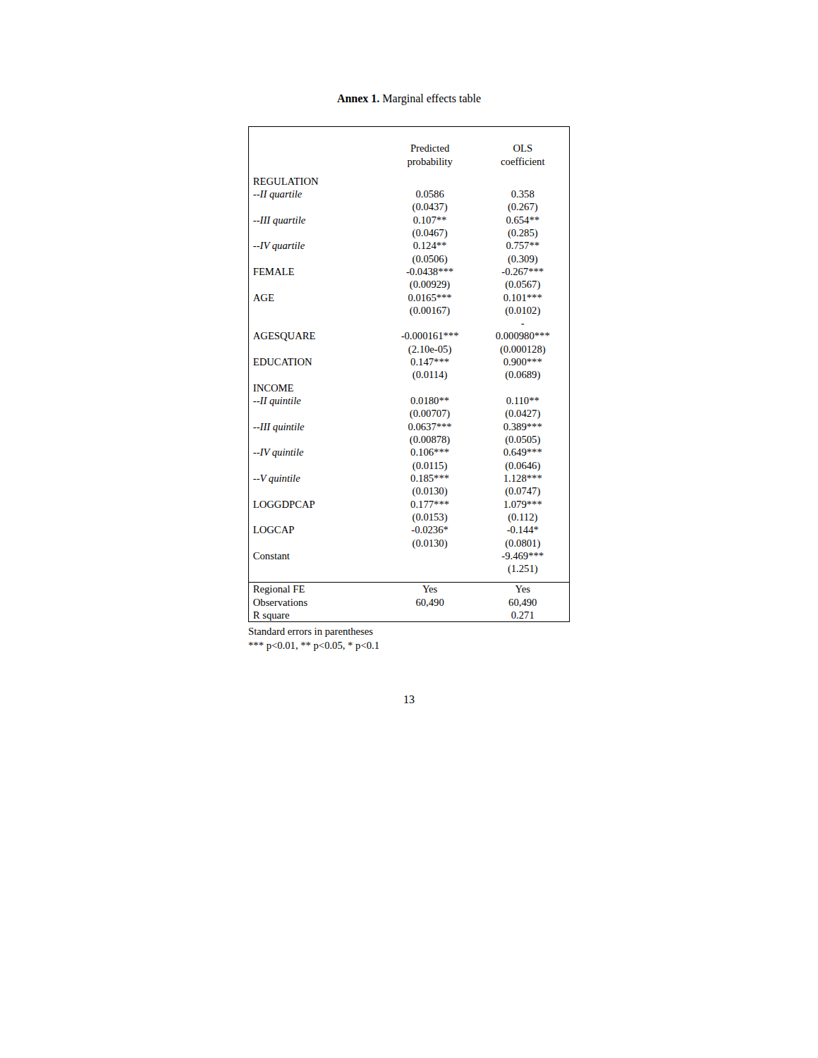Annex 1. Marginal effects table
| | Predicted probability | OLS coefficient |
| REGULATION | | |
| --II quartile | 0.0586 | 0.358 |
| | (0.0437) | (0.267) |
| --III quartile | 0.107** | 0.654** |
| | (0.0467) | (0.285) |
| --IV quartile | 0.124** | 0.757** |
| | (0.0506) | (0.309) |
| FEMALE | -0.0438*** | -0.267*** |
| | (0.00929) | (0.0567) |
| AGE | 0.0165*** | 0.101*** |
| | (0.00167) | (0.0102) |
| | | - |
| AGESQUARE | -0.000161*** | 0.000980*** |
| | (2.10e-05) | (0.000128) |
| EDUCATION | 0.147*** | 0.900*** |
| | (0.0114) | (0.0689) |
| INCOME | | |
| --II quintile | 0.0180** | 0.110** |
| | (0.00707) | (0.0427) |
| --III quintile | 0.0637*** | 0.389*** |
| | (0.00878) | (0.0505) |
| --IV quintile | 0.106*** | 0.649*** |
| | (0.0115) | (0.0646) |
| --V quintile | 0.185*** | 1.128*** |
| | (0.0130) | (0.0747) |
| LOGGDPCAP | 0.177*** | 1.079*** |
| | (0.0153) | (0.112) |
| LOGCAP | -0.0236* | -0.144* |
| | (0.0130) | (0.0801) |
| Constant | | -9.469*** |
| | | (1.251) |
| Regional FE | Yes | Yes |
| Observations | 60,490 | 60,490 |
| R square | | 0.271 |
Standard errors in parentheses
*** p<0.01, ** p<0.05, * p<0.1
13